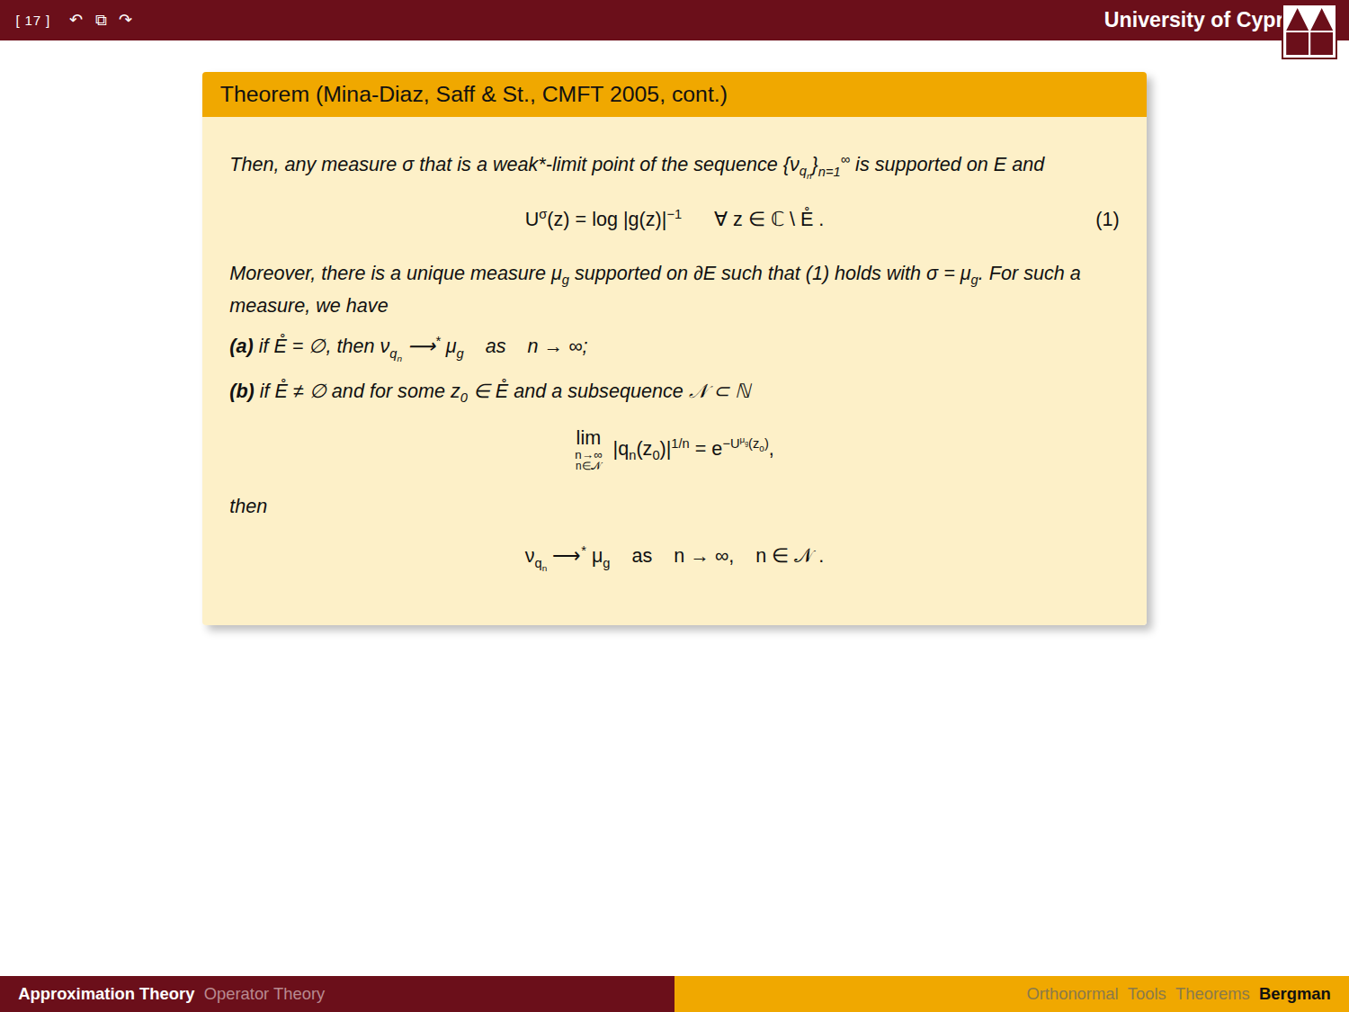[ 17 ] ↶ ⧉ ↷
University of Cyprus
Theorem (Mina-Diaz, Saff & St., CMFT 2005, cont.)
Then, any measure σ that is a weak*-limit point of the sequence {νqn}n=1∞ is supported on E and
Uσ(z) = log |g(z)|−1 ∀ z ∈ ℂ \ E̊ . (1)
Moreover, there is a unique measure μg supported on ∂E such that (1) holds with σ = μg. For such a measure, we have
(a) if E̊ = ∅, then νqn ⟶* μg as n → ∞;
(b) if E̊ ≠ ∅ and for some z0 ∈ E̊ and a subsequence 𝒩 ⊂ ℕ
lim n→∞ n∈𝒩 |qn(z0)|1/n = e−Uμg(z0),
then
νqn ⟶* μg as n → ∞, n ∈ 𝒩 .
Approximation Theory Operator Theory
Orthonormal Tools Theorems Bergman